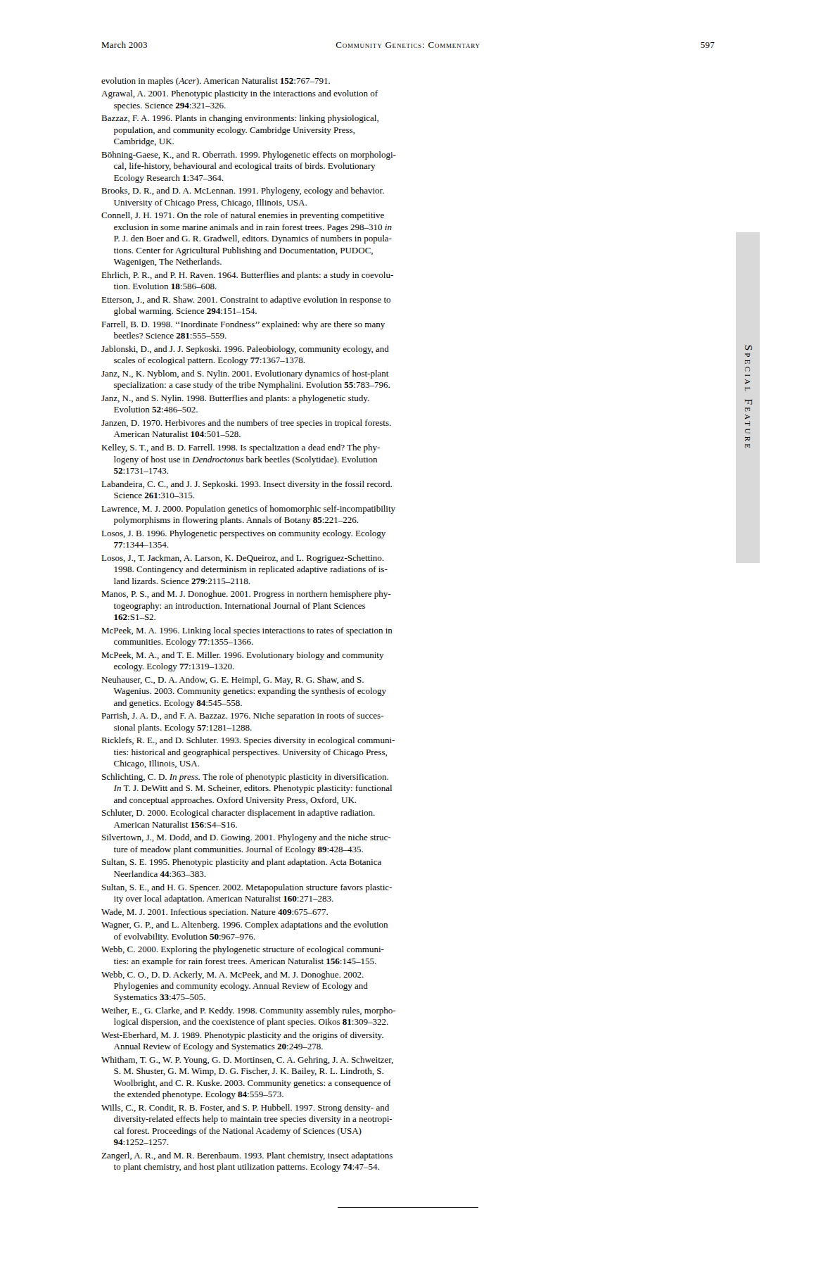March 2003
Community Genetics: Commentary
597
Special Feature
evolution in maples (Acer). American Naturalist 152:767–791.
Agrawal, A. 2001. Phenotypic plasticity in the interactions and evolution of species. Science 294:321–326.
Bazzaz, F. A. 1996. Plants in changing environments: linking physiological, population, and community ecology. Cambridge University Press, Cambridge, UK.
Böhning-Gaese, K., and R. Oberrath. 1999. Phylogenetic effects on morphological, life-history, behavioural and ecological traits of birds. Evolutionary Ecology Research 1:347–364.
Brooks, D. R., and D. A. McLennan. 1991. Phylogeny, ecology and behavior. University of Chicago Press, Chicago, Illinois, USA.
Connell, J. H. 1971. On the role of natural enemies in preventing competitive exclusion in some marine animals and in rain forest trees. Pages 298–310 in P. J. den Boer and G. R. Gradwell, editors. Dynamics of numbers in populations. Center for Agricultural Publishing and Documentation, PUDOC, Wagenigen, The Netherlands.
Ehrlich, P. R., and P. H. Raven. 1964. Butterflies and plants: a study in coevolution. Evolution 18:586–608.
Etterson, J., and R. Shaw. 2001. Constraint to adaptive evolution in response to global warming. Science 294:151–154.
Farrell, B. D. 1998. ‘‘Inordinate Fondness’’ explained: why are there so many beetles? Science 281:555–559.
Jablonski, D., and J. J. Sepkoski. 1996. Paleobiology, community ecology, and scales of ecological pattern. Ecology 77:1367–1378.
Janz, N., K. Nyblom, and S. Nylin. 2001. Evolutionary dynamics of host-plant specialization: a case study of the tribe Nymphalini. Evolution 55:783–796.
Janz, N., and S. Nylin. 1998. Butterflies and plants: a phylogenetic study. Evolution 52:486–502.
Janzen, D. 1970. Herbivores and the numbers of tree species in tropical forests. American Naturalist 104:501–528.
Kelley, S. T., and B. D. Farrell. 1998. Is specialization a dead end? The phylogeny of host use in Dendroctonus bark beetles (Scolytidae). Evolution 52:1731–1743.
Labandeira, C. C., and J. J. Sepkoski. 1993. Insect diversity in the fossil record. Science 261:310–315.
Lawrence, M. J. 2000. Population genetics of homomorphic self-incompatibility polymorphisms in flowering plants. Annals of Botany 85:221–226.
Losos, J. B. 1996. Phylogenetic perspectives on community ecology. Ecology 77:1344–1354.
Losos, J., T. Jackman, A. Larson, K. DeQueiroz, and L. Rogriguez-Schettino. 1998. Contingency and determinism in replicated adaptive radiations of island lizards. Science 279:2115–2118.
Manos, P. S., and M. J. Donoghue. 2001. Progress in northern hemisphere phytogeography: an introduction. International Journal of Plant Sciences 162:S1–S2.
McPeek, M. A. 1996. Linking local species interactions to rates of speciation in communities. Ecology 77:1355–1366.
McPeek, M. A., and T. E. Miller. 1996. Evolutionary biology and community ecology. Ecology 77:1319–1320.
Neuhauser, C., D. A. Andow, G. E. Heimpl, G. May, R. G. Shaw, and S. Wagenius. 2003. Community genetics: expanding the synthesis of ecology and genetics. Ecology 84:545–558.
Parrish, J. A. D., and F. A. Bazzaz. 1976. Niche separation in roots of successional plants. Ecology 57:1281–1288.
Ricklefs, R. E., and D. Schluter. 1993. Species diversity in ecological communities: historical and geographical perspectives. University of Chicago Press, Chicago, Illinois, USA.
Schlichting, C. D. In press. The role of phenotypic plasticity in diversification. In T. J. DeWitt and S. M. Scheiner, editors. Phenotypic plasticity: functional and conceptual approaches. Oxford University Press, Oxford, UK.
Schluter, D. 2000. Ecological character displacement in adaptive radiation. American Naturalist 156:S4–S16.
Silvertown, J., M. Dodd, and D. Gowing. 2001. Phylogeny and the niche structure of meadow plant communities. Journal of Ecology 89:428–435.
Sultan, S. E. 1995. Phenotypic plasticity and plant adaptation. Acta Botanica Neerlandica 44:363–383.
Sultan, S. E., and H. G. Spencer. 2002. Metapopulation structure favors plasticity over local adaptation. American Naturalist 160:271–283.
Wade, M. J. 2001. Infectious speciation. Nature 409:675–677.
Wagner, G. P., and L. Altenberg. 1996. Complex adaptations and the evolution of evolvability. Evolution 50:967–976.
Webb, C. 2000. Exploring the phylogenetic structure of ecological communities: an example for rain forest trees. American Naturalist 156:145–155.
Webb, C. O., D. D. Ackerly, M. A. McPeek, and M. J. Donoghue. 2002. Phylogenies and community ecology. Annual Review of Ecology and Systematics 33:475–505.
Weiher, E., G. Clarke, and P. Keddy. 1998. Community assembly rules, morphological dispersion, and the coexistence of plant species. Oikos 81:309–322.
West-Eberhard, M. J. 1989. Phenotypic plasticity and the origins of diversity. Annual Review of Ecology and Systematics 20:249–278.
Whitham, T. G., W. P. Young, G. D. Mortinsen, C. A. Gehring, J. A. Schweitzer, S. M. Shuster, G. M. Wimp, D. G. Fischer, J. K. Bailey, R. L. Lindroth, S. Woolbright, and C. R. Kuske. 2003. Community genetics: a consequence of the extended phenotype. Ecology 84:559–573.
Wills, C., R. Condit, R. B. Foster, and S. P. Hubbell. 1997. Strong density- and diversity-related effects help to maintain tree species diversity in a neotropical forest. Proceedings of the National Academy of Sciences (USA) 94:1252–1257.
Zangerl, A. R., and M. R. Berenbaum. 1993. Plant chemistry, insect adaptations to plant chemistry, and host plant utilization patterns. Ecology 74:47–54.